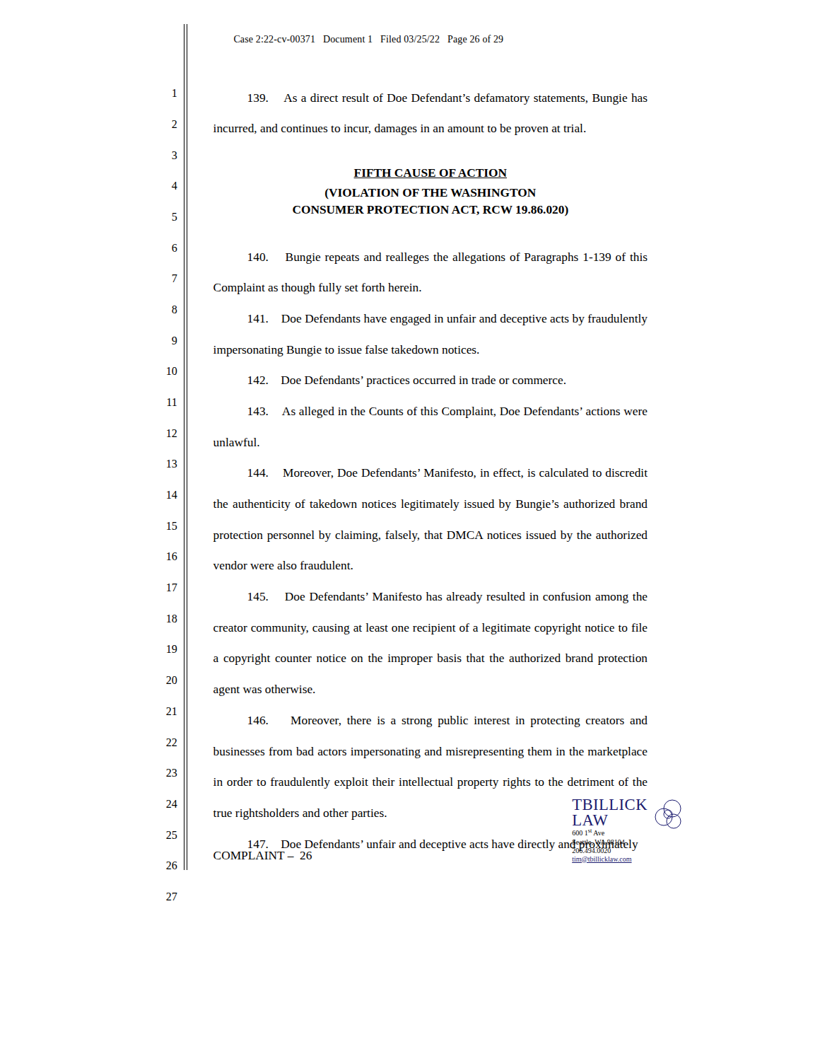Case 2:22-cv-00371 Document 1 Filed 03/25/22 Page 26 of 29
1
2
3
4
5
6
7
8
9
10
11
12
13
14
15
16
17
18
19
20
21
22
23
24
25
26
27
139. As a direct result of Doe Defendant’s defamatory statements, Bungie has incurred, and continues to incur, damages in an amount to be proven at trial.
FIFTH CAUSE OF ACTION
(VIOLATION OF THE WASHINGTON
CONSUMER PROTECTION ACT, RCW 19.86.020)
140. Bungie repeats and realleges the allegations of Paragraphs 1-139 of this Complaint as though fully set forth herein.
141. Doe Defendants have engaged in unfair and deceptive acts by fraudulently impersonating Bungie to issue false takedown notices.
142. Doe Defendants’ practices occurred in trade or commerce.
143. As alleged in the Counts of this Complaint, Doe Defendants’ actions were unlawful.
144. Moreover, Doe Defendants’ Manifesto, in effect, is calculated to discredit the authenticity of takedown notices legitimately issued by Bungie’s authorized brand protection personnel by claiming, falsely, that DMCA notices issued by the authorized vendor were also fraudulent.
145. Doe Defendants’ Manifesto has already resulted in confusion among the creator community, causing at least one recipient of a legitimate copyright notice to file a copyright counter notice on the improper basis that the authorized brand protection agent was otherwise.
146. Moreover, there is a strong public interest in protecting creators and businesses from bad actors impersonating and misrepresenting them in the marketplace in order to fraudulently exploit their intellectual property rights to the detriment of the true rightsholders and other parties.
147. Doe Defendants’ unfair and deceptive acts have directly and proximately
COMPLAINT – 26
TBILLICK
LAW
600 1st Ave
Seattle, WA 98104
206.494.0020
tim@tbillicklaw.com